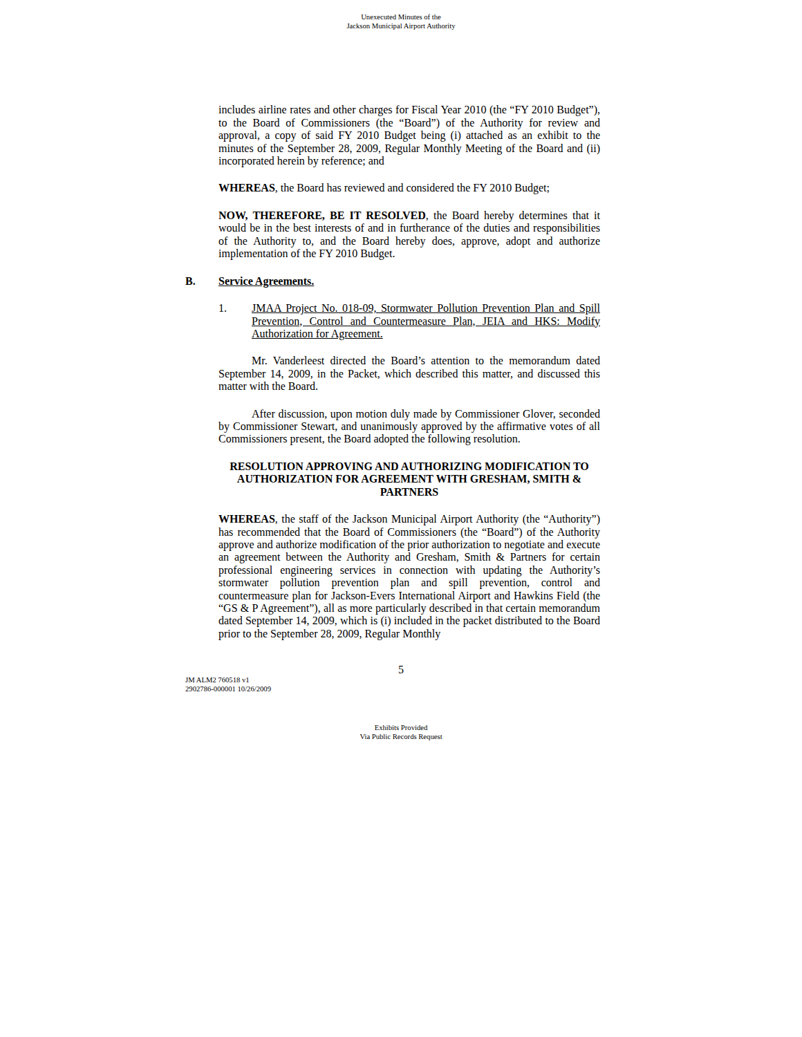Unexecuted Minutes of the
Jackson Municipal Airport Authority
includes airline rates and other charges for Fiscal Year 2010 (the “FY 2010 Budget”), to the Board of Commissioners (the “Board”) of the Authority for review and approval, a copy of said FY 2010 Budget being (i) attached as an exhibit to the minutes of the September 28, 2009, Regular Monthly Meeting of the Board and (ii) incorporated herein by reference; and
WHEREAS, the Board has reviewed and considered the FY 2010 Budget;
NOW, THEREFORE, BE IT RESOLVED, the Board hereby determines that it would be in the best interests of and in furtherance of the duties and responsibilities of the Authority to, and the Board hereby does, approve, adopt and authorize implementation of the FY 2010 Budget.
B. Service Agreements.
1. JMAA Project No. 018-09, Stormwater Pollution Prevention Plan and Spill Prevention, Control and Countermeasure Plan, JEIA and HKS: Modify Authorization for Agreement.
Mr. Vanderleest directed the Board’s attention to the memorandum dated September 14, 2009, in the Packet, which described this matter, and discussed this matter with the Board.
After discussion, upon motion duly made by Commissioner Glover, seconded by Commissioner Stewart, and unanimously approved by the affirmative votes of all Commissioners present, the Board adopted the following resolution.
RESOLUTION APPROVING AND AUTHORIZING MODIFICATION TO AUTHORIZATION FOR AGREEMENT WITH GRESHAM, SMITH & PARTNERS
WHEREAS, the staff of the Jackson Municipal Airport Authority (the “Authority”) has recommended that the Board of Commissioners (the “Board”) of the Authority approve and authorize modification of the prior authorization to negotiate and execute an agreement between the Authority and Gresham, Smith & Partners for certain professional engineering services in connection with updating the Authority’s stormwater pollution prevention plan and spill prevention, control and countermeasure plan for Jackson-Evers International Airport and Hawkins Field (the “GS & P Agreement”), all as more particularly described in that certain memorandum dated September 14, 2009, which is (i) included in the packet distributed to the Board prior to the September 28, 2009, Regular Monthly
5
JM ALM2 760518 v1
2902786-000001 10/26/2009
Exhibits Provided
Via Public Records Request